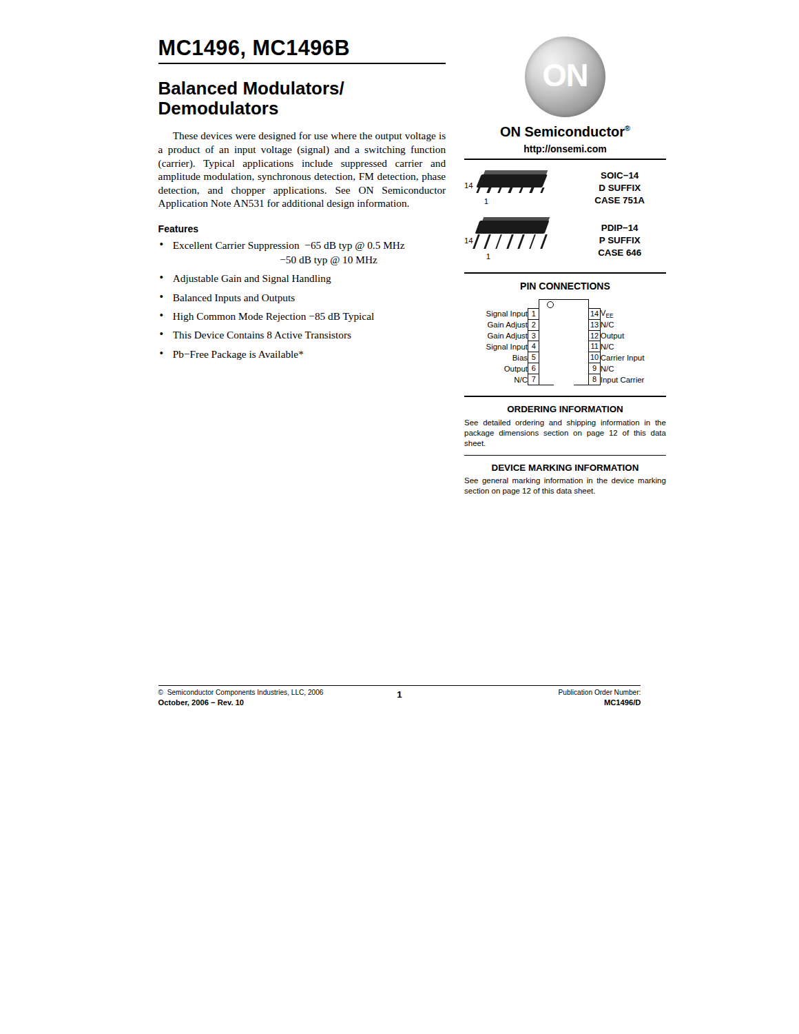MC1496, MC1496B
Balanced Modulators/
Demodulators
These devices were designed for use where the output voltage is a product of an input voltage (signal) and a switching function (carrier). Typical applications include suppressed carrier and amplitude modulation, synchronous detection, FM detection, phase detection, and chopper applications. See ON Semiconductor Application Note AN531 for additional design information.
Features
Excellent Carrier Suppression −65 dB typ @ 0.5 MHz −50 dB typ @ 10 MHz
Adjustable Gain and Signal Handling
Balanced Inputs and Outputs
High Common Mode Rejection −85 dB Typical
This Device Contains 8 Active Transistors
Pb−Free Package is Available*
ON Semiconductor®
http://onsemi.com
14
1
SOIC−14
D SUFFIX
CASE 751A
14
1
PDIP−14
P SUFFIX
CASE 646
PIN CONNECTIONS
| Signal Input | 1 | | | | 14 | V EE |
| Gain Adjust | 2 | | | | 13 | N/C |
| Gain Adjust | 3 | | | | 12 | Output |
| Signal Input | 4 | | | | 11 | N/C |
| Bias | 5 | | | | 10 | Carrier Input |
| Output | 6 | | | | 9 | N/C |
| N/C | 7 | | | | 8 | Input Carrier |
ORDERING INFORMATION
See detailed ordering and shipping information in the package dimensions section on page 12 of this data sheet.
DEVICE MARKING INFORMATION
See general marking information in the device marking section on page 12 of this data sheet.
© Semiconductor Components Industries, LLC, 2006
October, 2006 − Rev. 10
1
Publication Order Number:
MC1496/D